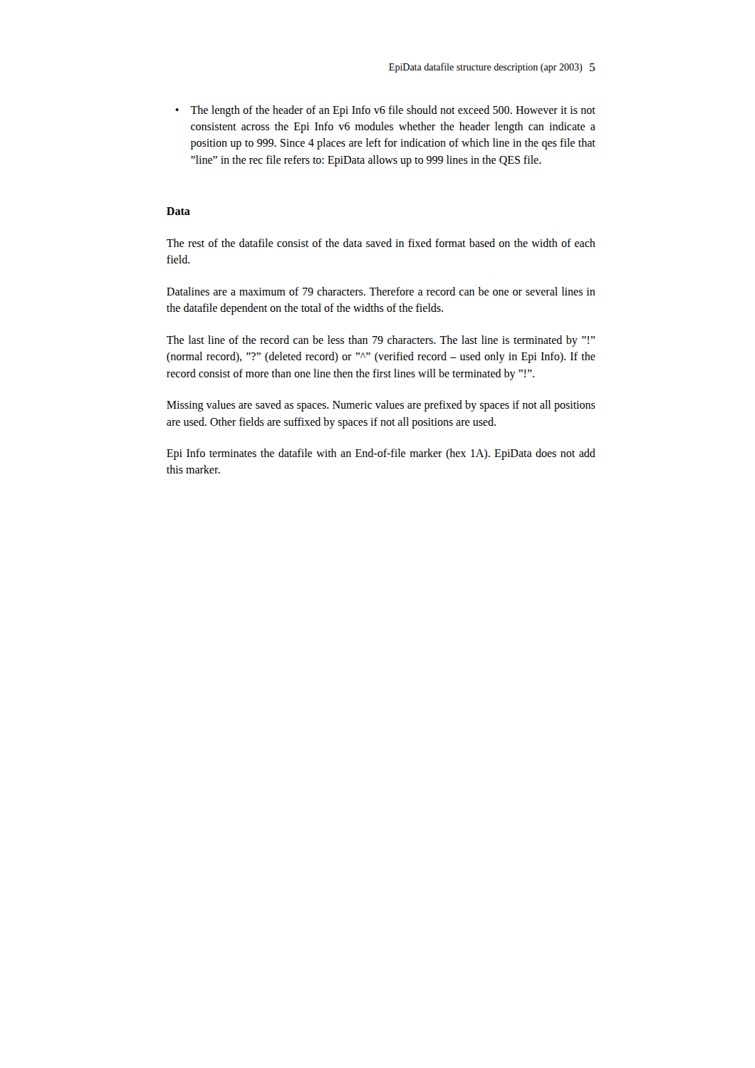EpiData datafile structure description (apr 2003)5
The length of the header of an Epi Info v6 file should not exceed 500. However it is not consistent across the Epi Info v6 modules whether the header length can indicate a position up to 999. Since 4 places are left for indication of which line in the qes file that ”line” in the rec file refers to: EpiData allows up to 999 lines in the QES file.
Data
The rest of the datafile consist of the data saved in fixed format based on the width of each field.
Datalines are a maximum of 79 characters. Therefore a record can be one or several lines in the datafile dependent on the total of the widths of the fields.
The last line of the record can be less than 79 characters. The last line is terminated by ”!” (normal record), ”?” (deleted record) or ”^” (verified record – used only in Epi Info). If the record consist of more than one line then the first lines will be terminated by ”!”.
Missing values are saved as spaces. Numeric values are prefixed by spaces if not all positions are used. Other fields are suffixed by spaces if not all positions are used.
Epi Info terminates the datafile with an End-of-file marker (hex 1A). EpiData does not add this marker.